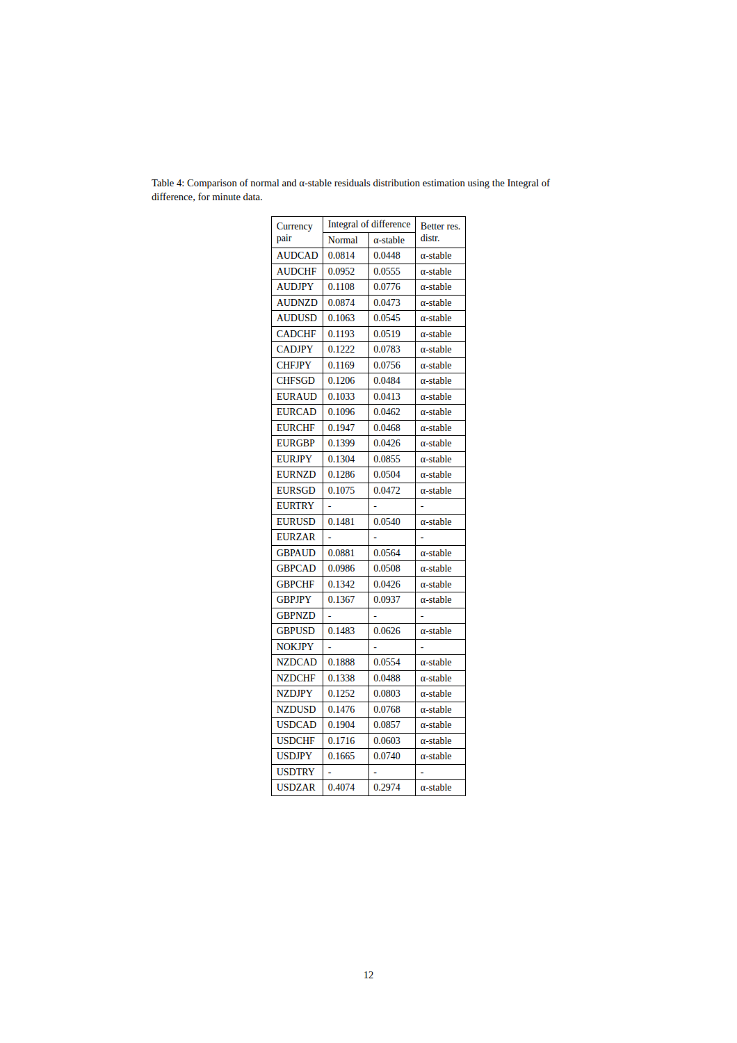Table 4: Comparison of normal and α-stable residuals distribution estimation using the Integral of difference, for minute data.
| Currency pair | Integral of difference | Better res. distr. |
| --- | --- | --- |
| Normal | α-stable |
| AUDCAD | 0.0814 | 0.0448 | α-stable |
| AUDCHF | 0.0952 | 0.0555 | α-stable |
| AUDJPY | 0.1108 | 0.0776 | α-stable |
| AUDNZD | 0.0874 | 0.0473 | α-stable |
| AUDUSD | 0.1063 | 0.0545 | α-stable |
| CADCHF | 0.1193 | 0.0519 | α-stable |
| CADJPY | 0.1222 | 0.0783 | α-stable |
| CHFJPY | 0.1169 | 0.0756 | α-stable |
| CHFSGD | 0.1206 | 0.0484 | α-stable |
| EURAUD | 0.1033 | 0.0413 | α-stable |
| EURCAD | 0.1096 | 0.0462 | α-stable |
| EURCHF | 0.1947 | 0.0468 | α-stable |
| EURGBP | 0.1399 | 0.0426 | α-stable |
| EURJPY | 0.1304 | 0.0855 | α-stable |
| EURNZD | 0.1286 | 0.0504 | α-stable |
| EURSGD | 0.1075 | 0.0472 | α-stable |
| EURTRY | - | - | - |
| EURUSD | 0.1481 | 0.0540 | α-stable |
| EURZAR | - | - | - |
| GBPAUD | 0.0881 | 0.0564 | α-stable |
| GBPCAD | 0.0986 | 0.0508 | α-stable |
| GBPCHF | 0.1342 | 0.0426 | α-stable |
| GBPJPY | 0.1367 | 0.0937 | α-stable |
| GBPNZD | - | - | - |
| GBPUSD | 0.1483 | 0.0626 | α-stable |
| NOKJPY | - | - | - |
| NZDCAD | 0.1888 | 0.0554 | α-stable |
| NZDCHF | 0.1338 | 0.0488 | α-stable |
| NZDJPY | 0.1252 | 0.0803 | α-stable |
| NZDUSD | 0.1476 | 0.0768 | α-stable |
| USDCAD | 0.1904 | 0.0857 | α-stable |
| USDCHF | 0.1716 | 0.0603 | α-stable |
| USDJPY | 0.1665 | 0.0740 | α-stable |
| USDTRY | - | - | - |
| USDZAR | 0.4074 | 0.2974 | α-stable |
12